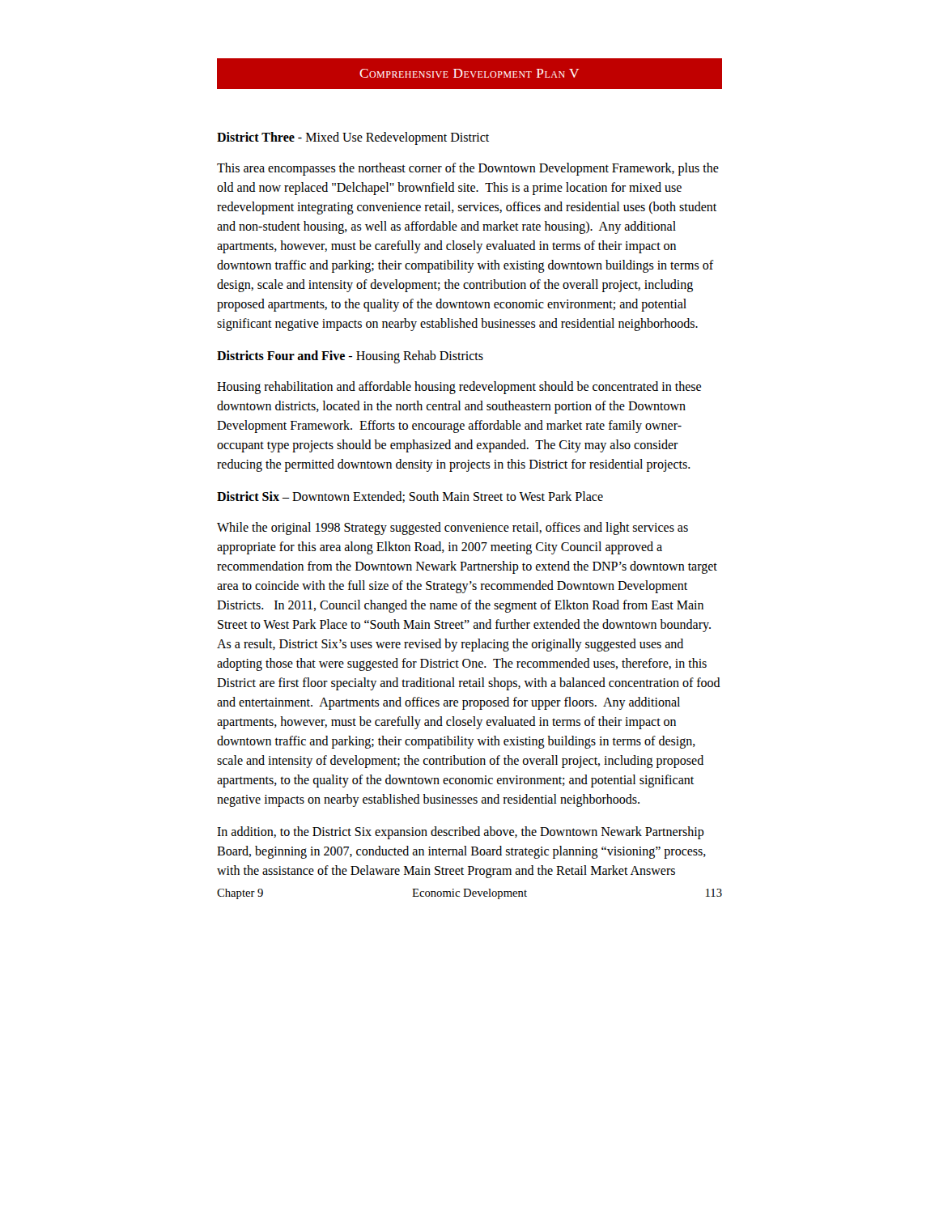Comprehensive Development Plan V
District Three - Mixed Use Redevelopment District
This area encompasses the northeast corner of the Downtown Development Framework, plus the old and now replaced "Delchapel" brownfield site. This is a prime location for mixed use redevelopment integrating convenience retail, services, offices and residential uses (both student and non-student housing, as well as affordable and market rate housing). Any additional apartments, however, must be carefully and closely evaluated in terms of their impact on downtown traffic and parking; their compatibility with existing downtown buildings in terms of design, scale and intensity of development; the contribution of the overall project, including proposed apartments, to the quality of the downtown economic environment; and potential significant negative impacts on nearby established businesses and residential neighborhoods.
Districts Four and Five - Housing Rehab Districts
Housing rehabilitation and affordable housing redevelopment should be concentrated in these downtown districts, located in the north central and southeastern portion of the Downtown Development Framework. Efforts to encourage affordable and market rate family owner-occupant type projects should be emphasized and expanded. The City may also consider reducing the permitted downtown density in projects in this District for residential projects.
District Six – Downtown Extended; South Main Street to West Park Place
While the original 1998 Strategy suggested convenience retail, offices and light services as appropriate for this area along Elkton Road, in 2007 meeting City Council approved a recommendation from the Downtown Newark Partnership to extend the DNP’s downtown target area to coincide with the full size of the Strategy’s recommended Downtown Development Districts. In 2011, Council changed the name of the segment of Elkton Road from East Main Street to West Park Place to “South Main Street” and further extended the downtown boundary. As a result, District Six’s uses were revised by replacing the originally suggested uses and adopting those that were suggested for District One. The recommended uses, therefore, in this District are first floor specialty and traditional retail shops, with a balanced concentration of food and entertainment. Apartments and offices are proposed for upper floors. Any additional apartments, however, must be carefully and closely evaluated in terms of their impact on downtown traffic and parking; their compatibility with existing buildings in terms of design, scale and intensity of development; the contribution of the overall project, including proposed apartments, to the quality of the downtown economic environment; and potential significant negative impacts on nearby established businesses and residential neighborhoods.
In addition, to the District Six expansion described above, the Downtown Newark Partnership Board, beginning in 2007, conducted an internal Board strategic planning “visioning” process, with the assistance of the Delaware Main Street Program and the Retail Market Answers
Chapter 9
Economic Development
113